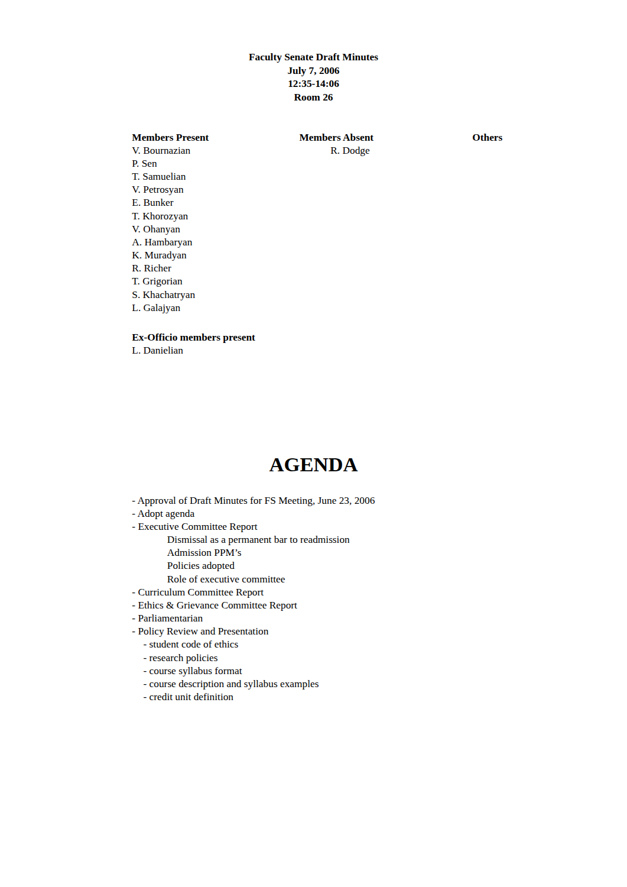Faculty Senate Draft Minutes
July 7, 2006
12:35-14:06
Room 26
Members Present Members Absent Others
V. Bournazian
P. Sen
T. Samuelian
V. Petrosyan
E. Bunker
T. Khorozyan
V. Ohanyan
A. Hambaryan
K. Muradyan
R. Richer
T. Grigorian
S. Khachatryan
L. Galajyan
R. Dodge
Ex-Officio members present
L. Danielian
AGENDA
- Approval of Draft Minutes for FS Meeting, June 23, 2006
- Adopt agenda
- Executive Committee Report
Dismissal as a permanent bar to readmission
Admission PPM’s
Policies adopted
Role of executive committee
- Curriculum Committee Report
- Ethics & Grievance Committee Report
- Parliamentarian
- Policy Review and Presentation
- student code of ethics
- research policies
- course syllabus format
- course description and syllabus examples
- credit unit definition